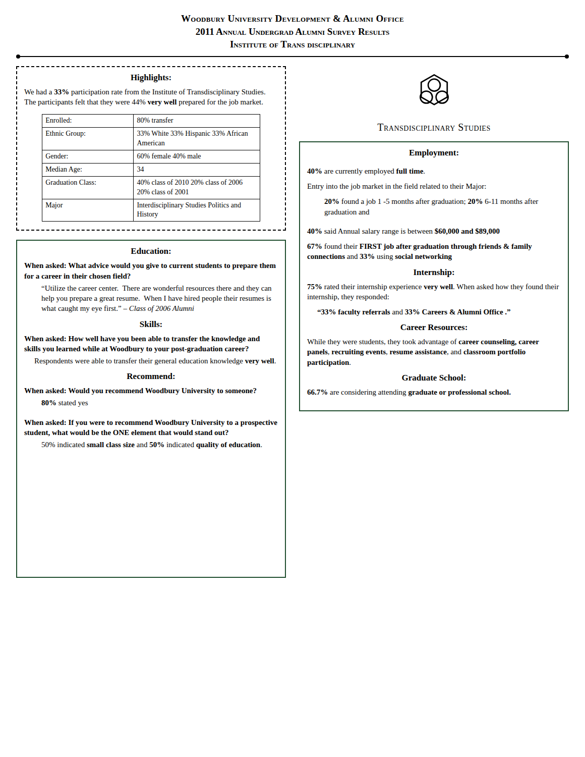Woodbury University Development & Alumni Office
2011 Annual Undergrad Alumni Survey Results
Institute of Trans disciplinary
Highlights:
We had a 33% participation rate from the Institute of Transdisciplinary Studies. The participants felt that they were 44% very well prepared for the job market.
| Enrolled: | 80% transfer |
| Ethnic Group: | 33% White 33% Hispanic 33% African American |
| Gender: | 60% female 40% male |
| Median Age: | 34 |
| Graduation Class: | 40% class of 2010 20% class of 2006 20% class of 2001 |
| Major | Interdisciplinary Studies Politics and History |
Education:
When asked: What advice would you give to current students to prepare them for a career in their chosen field?
“Utilize the career center. There are wonderful resources there and they can help you prepare a great resume. When I have hired people their resumes is what caught my eye first.” – Class of 2006 Alumni
Skills:
When asked: How well have you been able to transfer the knowledge and skills you learned while at Woodbury to your post-graduation career?
Respondents were able to transfer their general education knowledge very well.
Recommend:
When asked: Would you recommend Woodbury University to someone?
80% stated yes
When asked: If you were to recommend Woodbury University to a prospective student, what would be the ONE element that would stand out?
50% indicated small class size and 50% indicated quality of education.
Transdisciplinary Studies
Employment:
40% are currently employed full time.
Entry into the job market in the field related to their Major:
20% found a job 1 -5 months after graduation; 20% 6-11 months after graduation and
40% said Annual salary range is between $60,000 and $89,000
67% found their FIRST job after graduation through friends & family connections and 33% using social networking
Internship:
75% rated their internship experience very well. When asked how they found their internship, they responded:
“33% faculty referrals and 33% Careers & Alumni Office .”
Career Resources:
While they were students, they took advantage of career counseling, career panels, recruiting events, resume assistance, and classroom portfolio participation.
Graduate School:
66.7% are considering attending graduate or professional school.